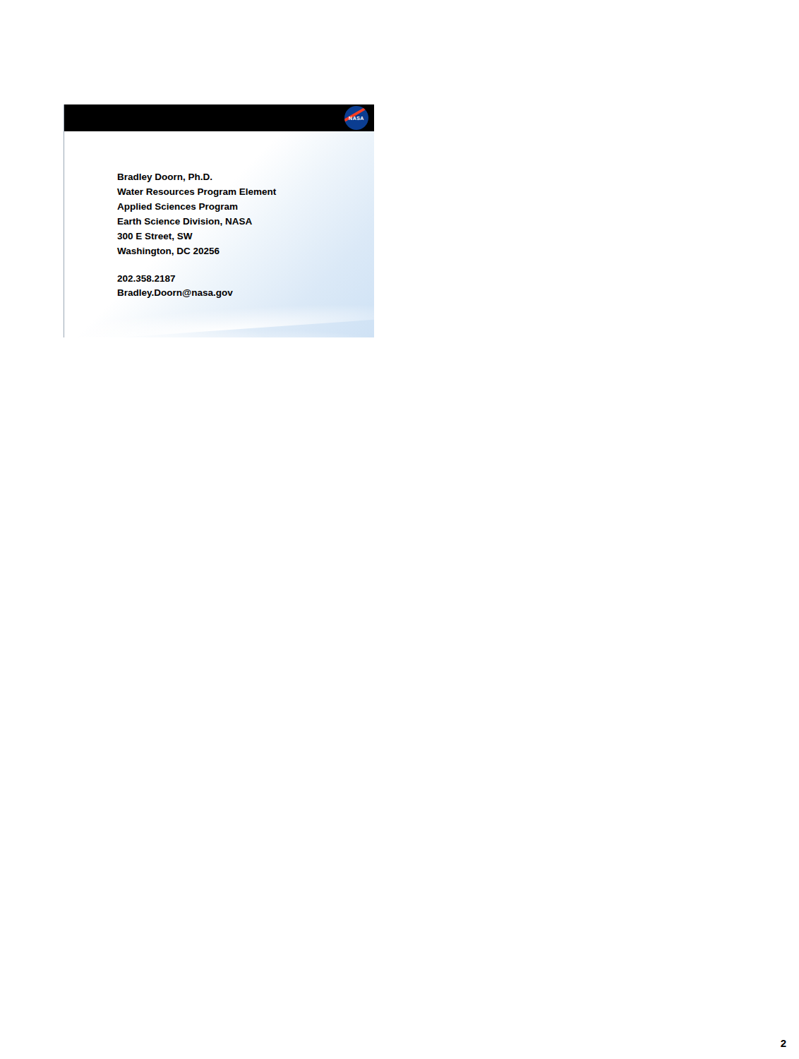NASA
Bradley Doorn, Ph.D.
Water Resources Program Element
Applied Sciences Program
Earth Science Division, NASA
300 E Street, SW
Washington, DC 20256
202.358.2187
Bradley.Doorn@nasa.gov
2